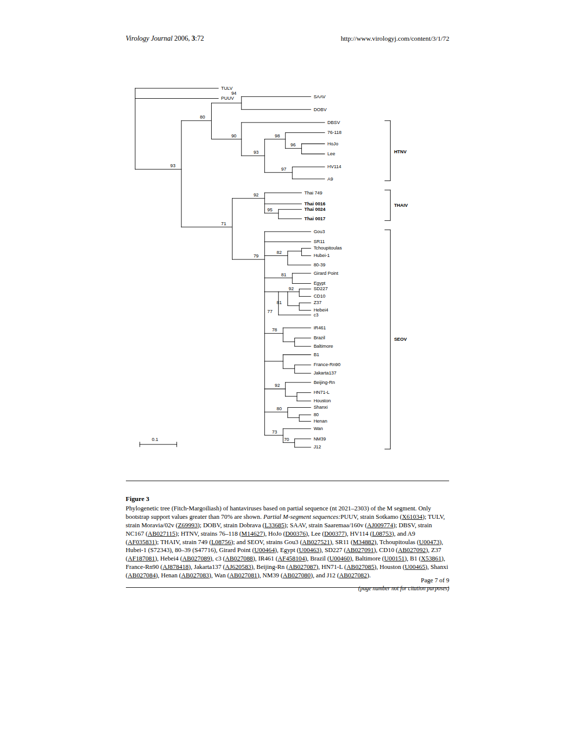Virology Journal 2006, 3:72
http://www.virologyj.com/content/3/1/72
TULV PUUV SAAV DOBV DBSV 76-118 HoJo Lee HV114 A9 Thai 749 Thai 0016 Thai 0024 Thai 0017 Gou3 SR11 Tchoupitoulas Hubei-1 80-39 Girard Point Egypt SD227 CD10 Z37 Hebei4 c3 IR461 Brazil Baltimore B1 France-Rn90 Jakarta137 Beijing-Rn HN71-L Houston Shanxi 80 Henan Wan NM39 J12 94 80 90 93 98 96 97 93 92 95 71 79 82 81 92 81 77 78 92 80 73 70 HTNV THAIV SEOV 0.1
Figure 3 Phylogenetic tree (Fitch-Margoiliash) of hantaviruses based on partial sequence (nt 2021–2303) of the M segment. Only bootstrap support values greater than 70% are shown. Partial M-segment sequences: PUUV, strain Sotkamo (X61034); TULV, strain Moravia/02v (Z69993); DOBV, strain Dobrava (L33685); SAAV, strain Saaremaa/160v (AJ009774); DBSV, strain NC167 (AB027115); HTNV, strains 76–118 (M14627), HoJo (D00376), Lee (D00377), HV114 (L08753), and A9 (AF035831); THAIV, strain 749 (L08756); and SEOV, strains Gou3 (AB027521), SR11 (M34882), Tchoupitoulas (U00473), Hubei-1 (S72343), 80–39 (S47716), Girard Point (U00464), Egypt (U00463), SD227 (AB027091), CD10 (AB027092), Z37 (AF187081), Hebei4 (AB027089), c3 (AB027088), IR461 (AF458104), Brazil (U00460), Baltimore (U00151), B1 (X53861), France-Rn90 (AJ878418), Jakarta137 (AJ620583), Beijing-Rn (AB027087), HN71-L (AB027085), Houston (U00465), Shanxi (AB027084), Henan (AB027083), Wan (AB027081), NM39 (AB027080), and J12 (AB027082).
Page 7 of 9
(page number not for citation purposes)